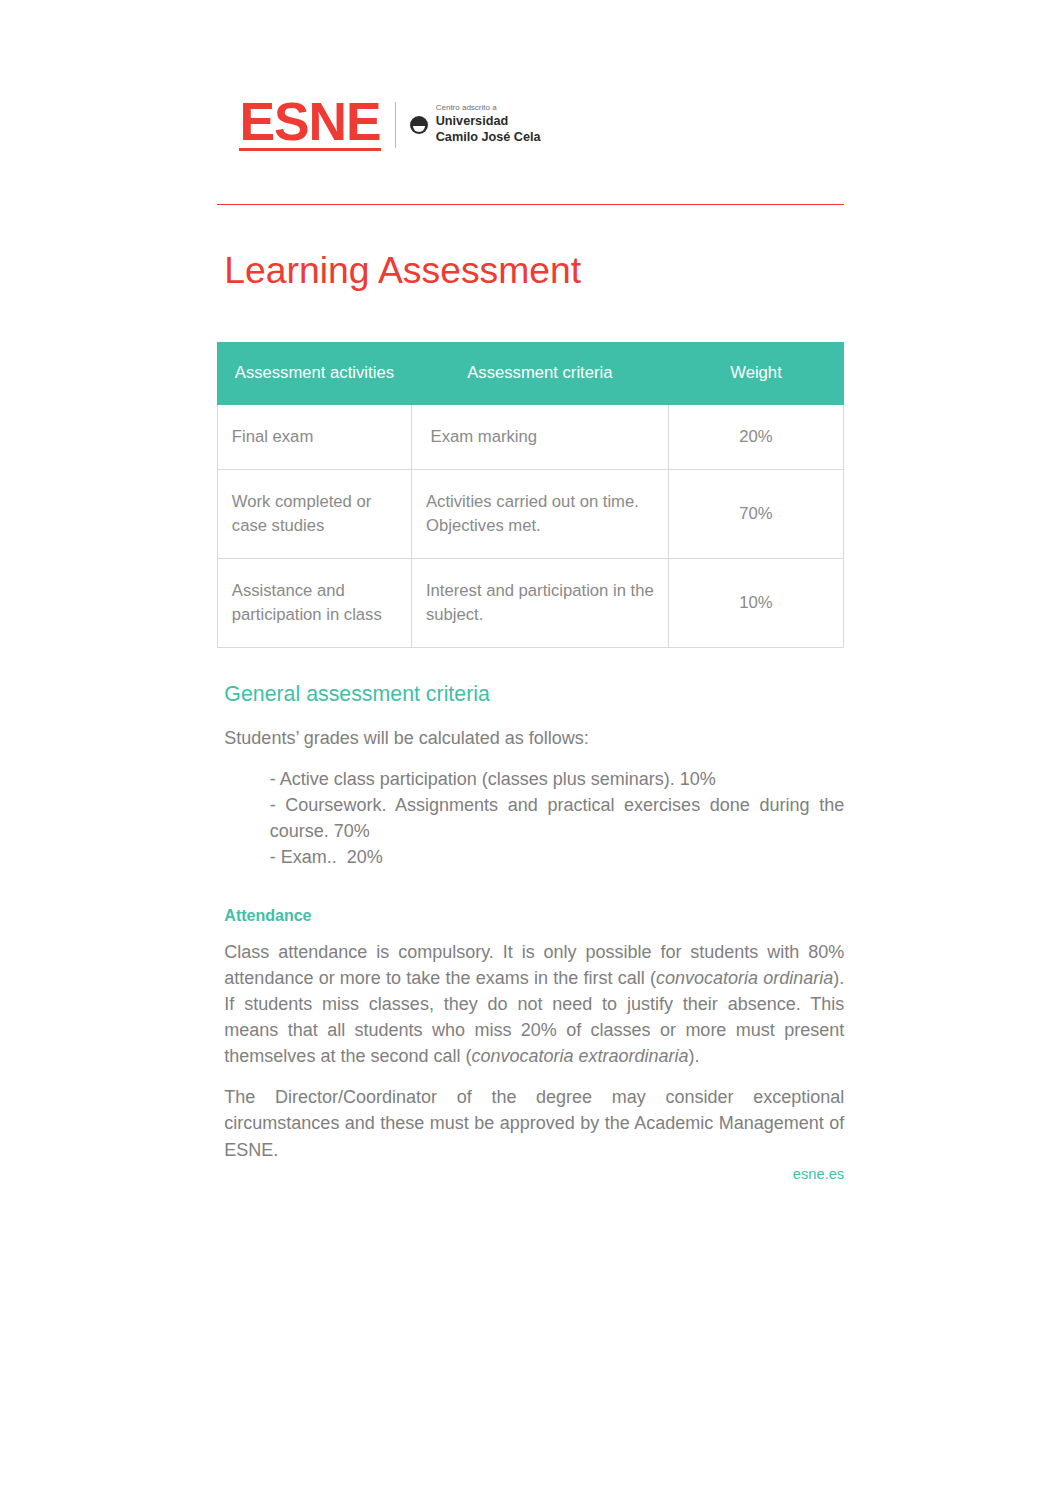ESNE
Centro adscrito a Universidad Camilo José Cela
Learning Assessment
| Assessment activities | Assessment criteria | Weight |
| --- | --- | --- |
| Final exam | Exam marking | 20% |
| Work completed or case studies | Activities carried out on time. Objectives met. | 70% |
| Assistance and participation in class | Interest and participation in the subject. | 10% |
General assessment criteria
Students’ grades will be calculated as follows:
- Active class participation (classes plus seminars). 10% - Coursework. Assignments and practical exercises done during the course. 70% - Exam.. 20%
Attendance
Class attendance is compulsory. It is only possible for students with 80% attendance or more to take the exams in the first call (convocatoria ordinaria). If students miss classes, they do not need to justify their absence. This means that all students who miss 20% of classes or more must present themselves at the second call (convocatoria extraordinaria).
The Director/Coordinator of the degree may consider exceptional circumstances and these must be approved by the Academic Management of ESNE.
esne.es